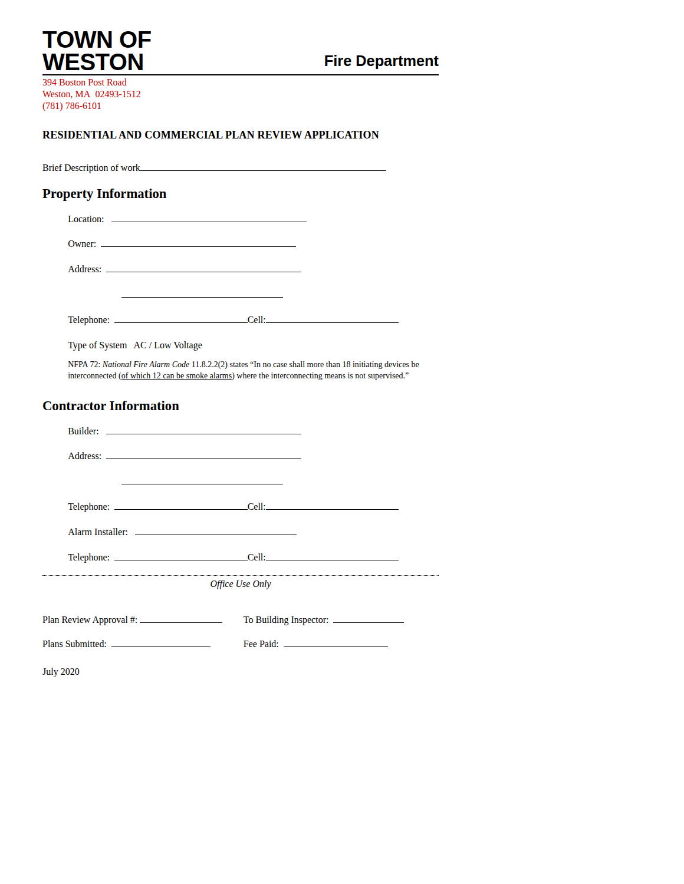TOWN OF
WESTON
Fire Department
394 Boston Post Road
Weston, MA 02493-1512
(781) 786-6101
RESIDENTIAL AND COMMERCIAL PLAN REVIEW APPLICATION
Brief Description of work
Property Information
Location:
Owner:
Address:
Telephone: Cell:
Type of System AC / Low Voltage
NFPA 72: National Fire Alarm Code 11.8.2.2(2) states “In no case shall more than 18 initiating devices be interconnected (of which 12 can be smoke alarms) where the interconnecting means is not supervised.”
Contractor Information
Builder:
Address:
Telephone: Cell:
Alarm Installer:
Telephone: Cell:
Office Use Only
Plan Review Approval #:
To Building Inspector:
Plans Submitted:
Fee Paid:
July 2020